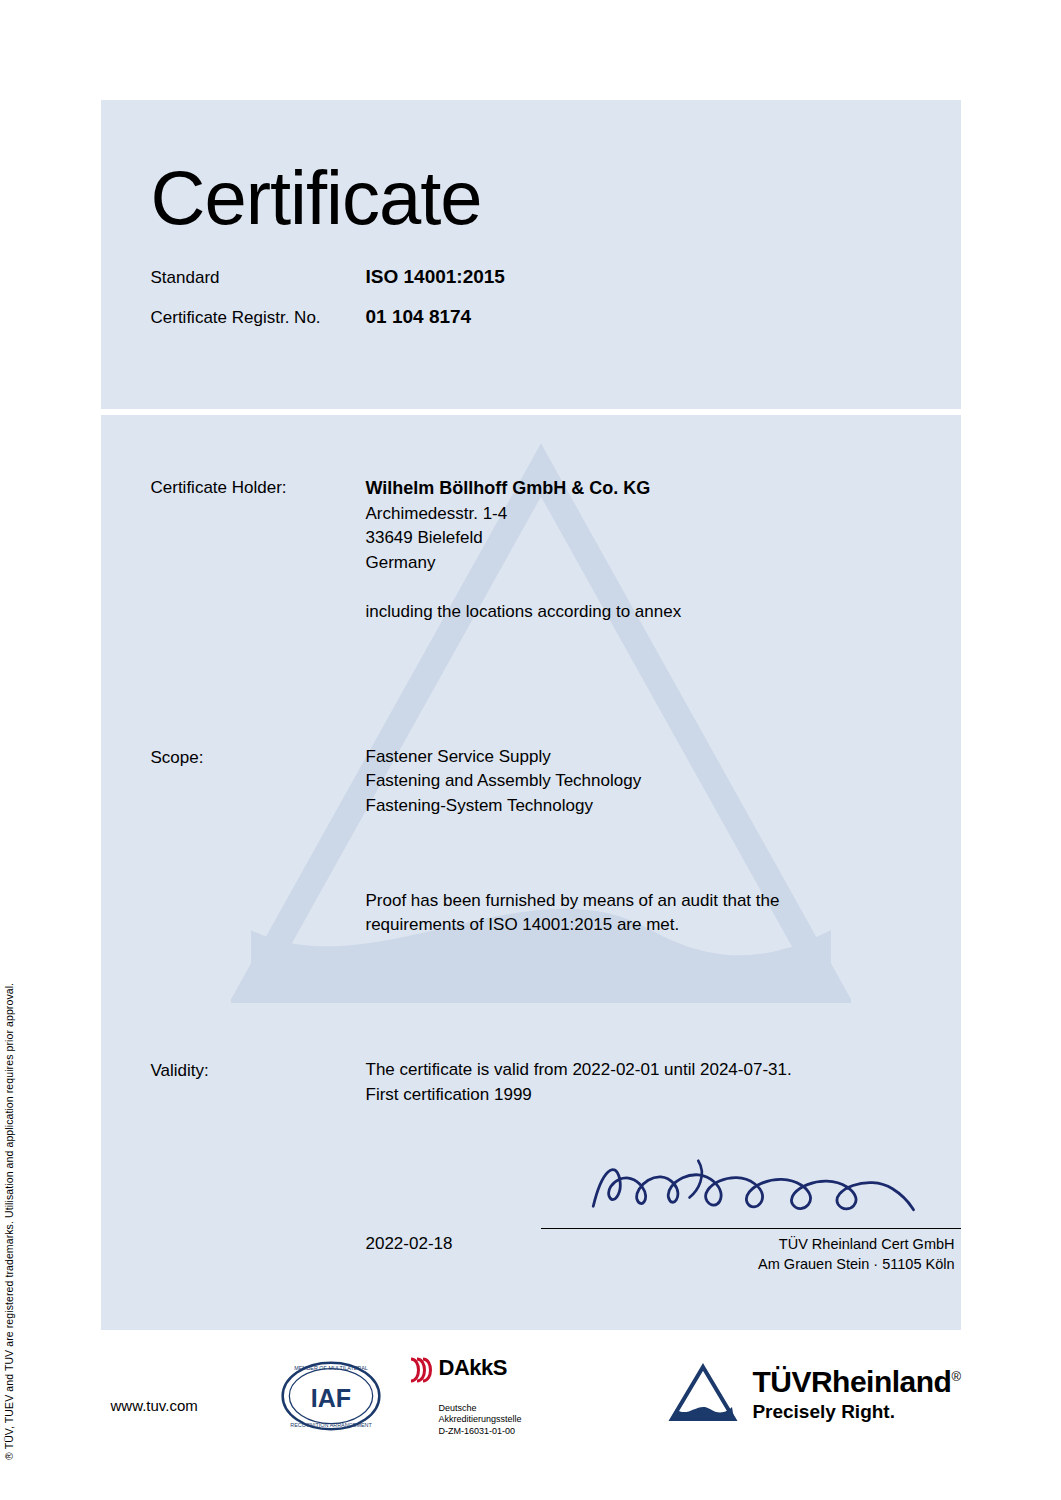® TÜV, TUEV and TUV are registered trademarks. Utilisation and application requires prior approval.
Certificate
Standard
ISO 14001:2015
Certificate Registr. No.
01 104 8174
Certificate Holder:
Wilhelm Böllhoff GmbH & Co. KG
Archimedesstr. 1-4
33649 Bielefeld
Germany
including the locations according to annex
Scope:
Fastener Service Supply
Fastening and Assembly Technology
Fastening-System Technology
Proof has been furnished by means of an audit that the
requirements of ISO 14001:2015 are met.
Validity:
The certificate is valid from 2022-02-01 until 2024-07-31.
First certification 1999
2022-02-18
TÜV Rheinland Cert GmbH
Am Grauen Stein · 51105 Köln
www.tuv.com
MEMBER OF MULTILATERAL RECOGNITION ARRANGEMENT IAF
DAkkS
Deutsche
Akkreditierungsstelle
D-ZM-16031-01-00
TÜVRheinland®
Precisely Right.